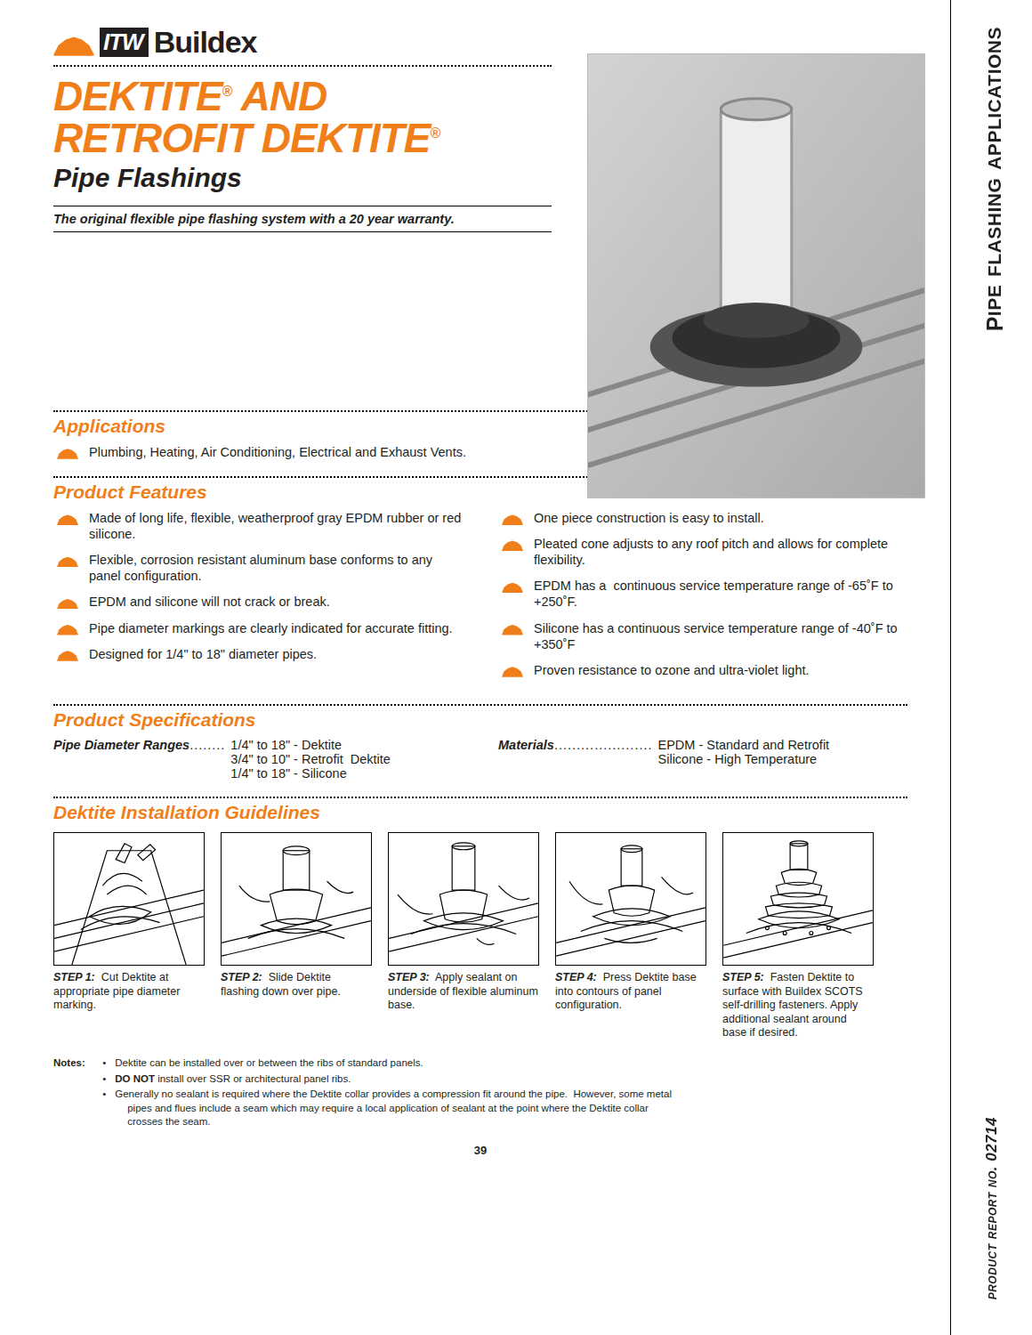Pipe Flashing Applications
Product Report No. 02714
ITW Buildex
DEKTITE® AND
RETROFIT DEKTITE®
Pipe Flashings
The original flexible pipe flashing system with a 20 year warranty.
Applications
Plumbing, Heating, Air Conditioning, Electrical and Exhaust Vents.
Product Features
Made of long life, flexible, weatherproof gray EPDM rubber or red silicone.
Flexible, corrosion resistant aluminum base conforms to any panel configuration.
EPDM and silicone will not crack or break.
Pipe diameter markings are clearly indicated for accurate fitting.
Designed for 1/4" to 18" diameter pipes.
One piece construction is easy to install.
Pleated cone adjusts to any roof pitch and allows for complete flexibility.
EPDM has a continuous service temperature range of -65˚F to +250˚F.
Silicone has a continuous service temperature range of -40˚F to +350˚F
Proven resistance to ozone and ultra-violet light.
Product Specifications
Pipe Diameter Ranges........
1/4" to 18" - Dektite
3/4" to 10" - Retrofit Dektite
1/4" to 18" - Silicone
Materials......................
EPDM - Standard and Retrofit
Silicone - High Temperature
Dektite Installation Guidelines
STEP 1: Cut Dektite at appropriate pipe diameter marking.
STEP 2: Slide Dektite flashing down over pipe.
STEP 3: Apply sealant on underside of flexible aluminum base.
STEP 4: Press Dektite base into contours of panel configuration.
STEP 5: Fasten Dektite to surface with Buildex SCOTS self-drilling fasteners. Apply additional sealant around base if desired.
Notes:
Dektite can be installed over or between the ribs of standard panels.
DO NOT install over SSR or architectural panel ribs.
Generally no sealant is required where the Dektite collar provides a compression fit around the pipe. However, some metal
pipes and flues include a seam which may require a local application of sealant at the point where the Dektite collar
crosses the seam.
39